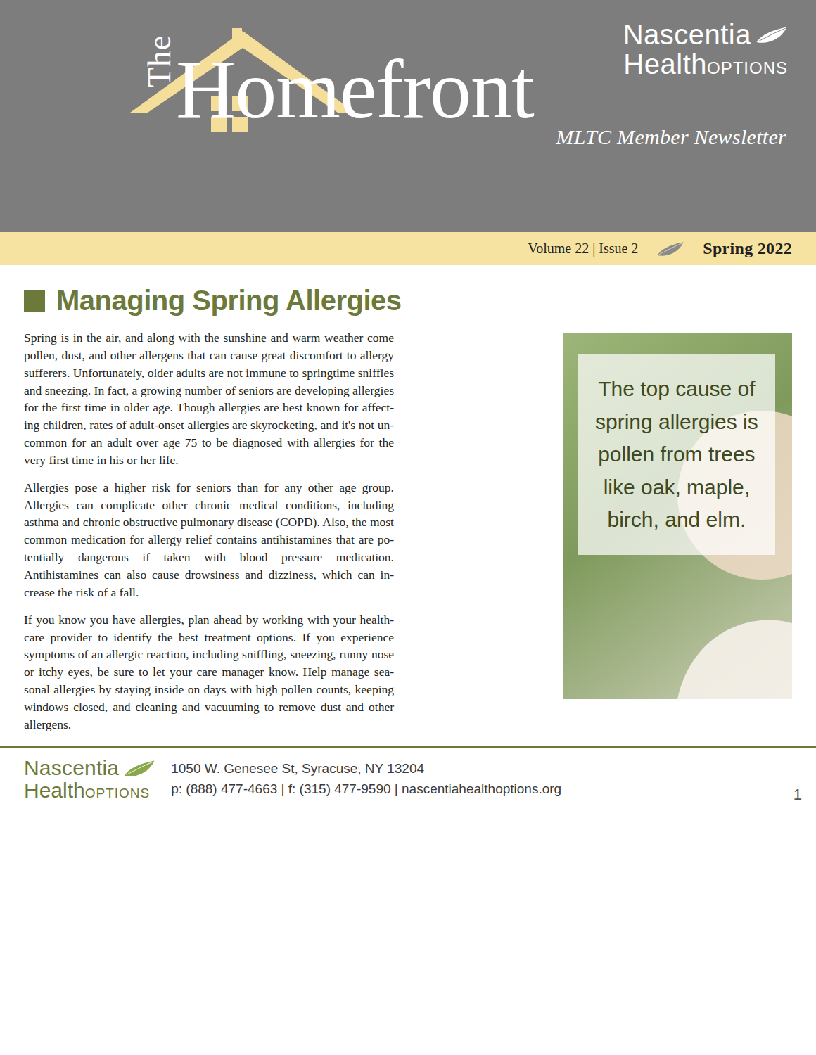Nascentia
HealthOPTIONS
The
Homefront
MLTC Member Newsletter
Volume 22 | Issue 2 Spring 2022
Managing Spring Allergies
Spring is in the air, and along with the sunshine and warm weather come pollen, dust, and other allergens that can cause great discomfort to allergy sufferers. Unfortunately, older adults are not immune to springtime sniffles and sneezing. In fact, a growing number of seniors are developing allergies for the first time in older age. Though allergies are best known for affecting children, rates of adult-onset allergies are skyrocketing, and it's not uncommon for an adult over age 75 to be diagnosed with allergies for the very first time in his or her life.
Allergies pose a higher risk for seniors than for any other age group. Allergies can complicate other chronic medical conditions, including asthma and chronic obstructive pulmonary disease (COPD). Also, the most common medication for allergy relief contains antihistamines that are potentially dangerous if taken with blood pressure medication. Antihistamines can also cause drowsiness and dizziness, which can increase the risk of a fall.
If you know you have allergies, plan ahead by working with your healthcare provider to identify the best treatment options. If you experience symptoms of an allergic reaction, including sniffling, sneezing, runny nose or itchy eyes, be sure to let your care manager know. Help manage seasonal allergies by staying inside on days with high pollen counts, keeping windows closed, and cleaning and vacuuming to remove dust and other allergens.
The top cause of spring allergies is pollen from trees like oak, maple, birch, and elm.
Nascentia
HealthOPTIONS
1050 W. Genesee St, Syracuse, NY 13204
p: (888) 477-4663 | f: (315) 477-9590 | nascentiahealthoptions.org
1